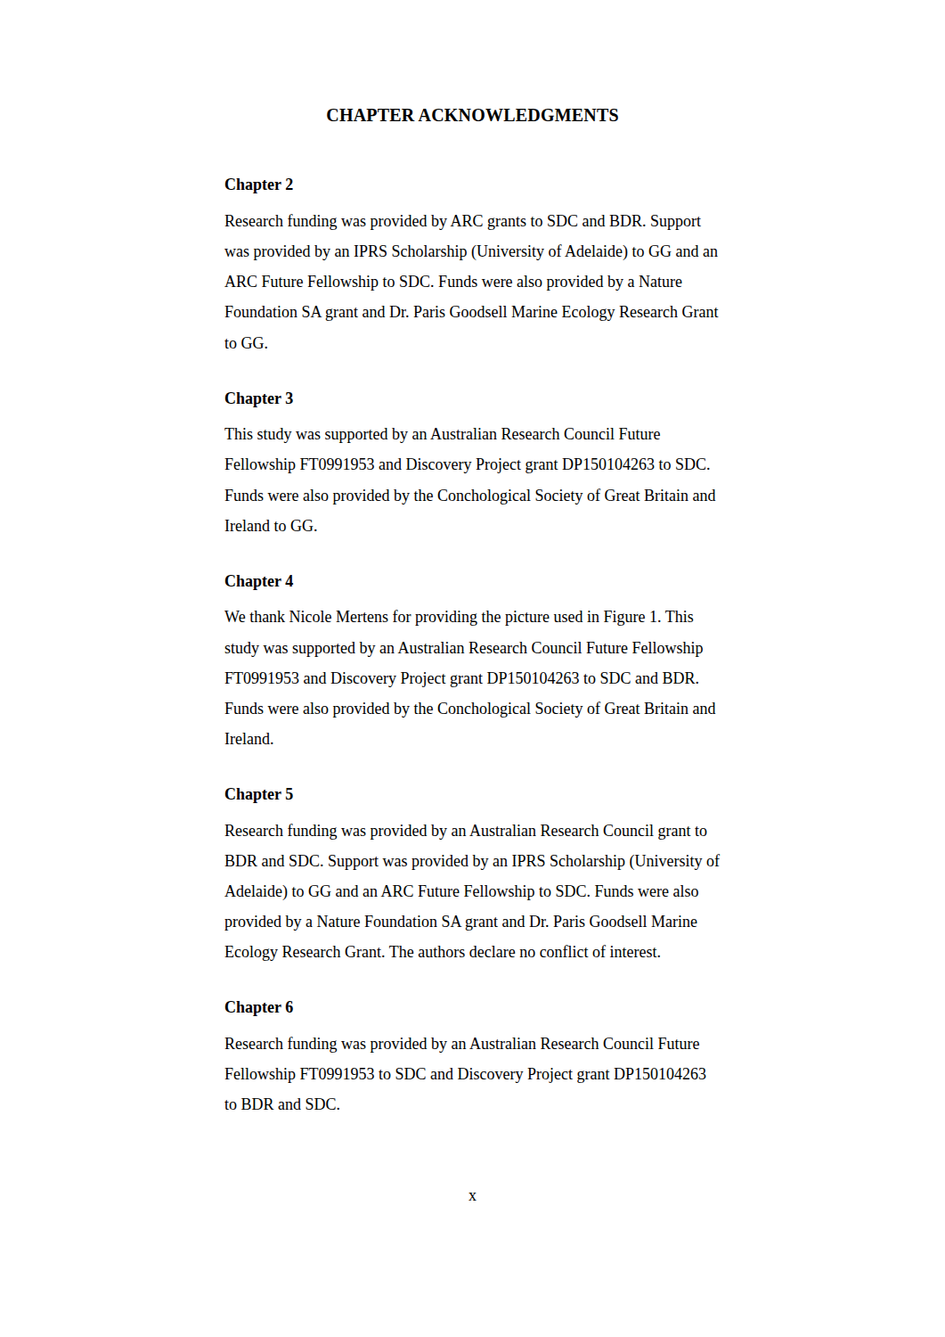CHAPTER ACKNOWLEDGMENTS
Chapter 2
Research funding was provided by ARC grants to SDC and BDR. Support was provided by an IPRS Scholarship (University of Adelaide) to GG and an ARC Future Fellowship to SDC. Funds were also provided by a Nature Foundation SA grant and Dr. Paris Goodsell Marine Ecology Research Grant to GG.
Chapter 3
This study was supported by an Australian Research Council Future Fellowship FT0991953 and Discovery Project grant DP150104263 to SDC. Funds were also provided by the Conchological Society of Great Britain and Ireland to GG.
Chapter 4
We thank Nicole Mertens for providing the picture used in Figure 1. This study was supported by an Australian Research Council Future Fellowship FT0991953 and Discovery Project grant DP150104263 to SDC and BDR. Funds were also provided by the Conchological Society of Great Britain and Ireland.
Chapter 5
Research funding was provided by an Australian Research Council grant to BDR and SDC. Support was provided by an IPRS Scholarship (University of Adelaide) to GG and an ARC Future Fellowship to SDC. Funds were also provided by a Nature Foundation SA grant and Dr. Paris Goodsell Marine Ecology Research Grant. The authors declare no conflict of interest.
Chapter 6
Research funding was provided by an Australian Research Council Future Fellowship FT0991953 to SDC and Discovery Project grant DP150104263 to BDR and SDC.
x